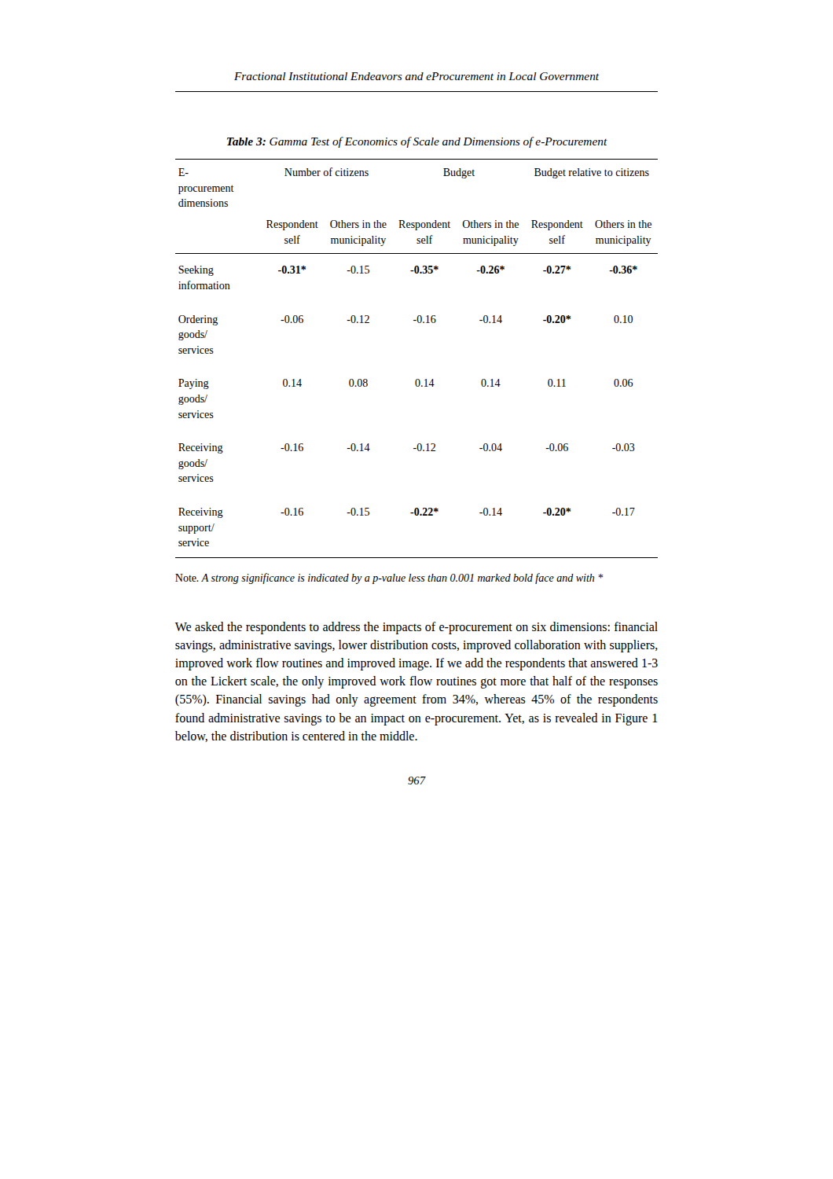Fractional Institutional Endeavors and eProcurement in Local Government
Table 3: Gamma Test of Economics of Scale and Dimensions of e-Procurement
| E- procurement dimensions | Number of citizens | Budget | Budget relative to citizens |
| --- | --- | --- | --- |
| | Respondent self | Others in the municipality | Respondent self | Others in the municipality | Respondent self | Others in the municipality |
| Seeking information | -0.31* | -0.15 | -0.35* | -0.26* | -0.27* | -0.36* |
| Ordering goods/ services | -0.06 | -0.12 | -0.16 | -0.14 | -0.20* | 0.10 |
| Paying goods/ services | 0.14 | 0.08 | 0.14 | 0.14 | 0.11 | 0.06 |
| Receiving goods/ services | -0.16 | -0.14 | -0.12 | -0.04 | -0.06 | -0.03 |
| Receiving support/ service | -0.16 | -0.15 | -0.22* | -0.14 | -0.20* | -0.17 |
Note. A strong significance is indicated by a p-value less than 0.001 marked bold face and with *
We asked the respondents to address the impacts of e-procurement on six dimensions: financial savings, administrative savings, lower distribution costs, improved collaboration with suppliers, improved work flow routines and improved image. If we add the respondents that answered 1-3 on the Lickert scale, the only improved work flow routines got more that half of the responses (55%). Financial savings had only agreement from 34%, whereas 45% of the respondents found administrative savings to be an impact on e-procurement. Yet, as is revealed in Figure 1 below, the distribution is centered in the middle.
967